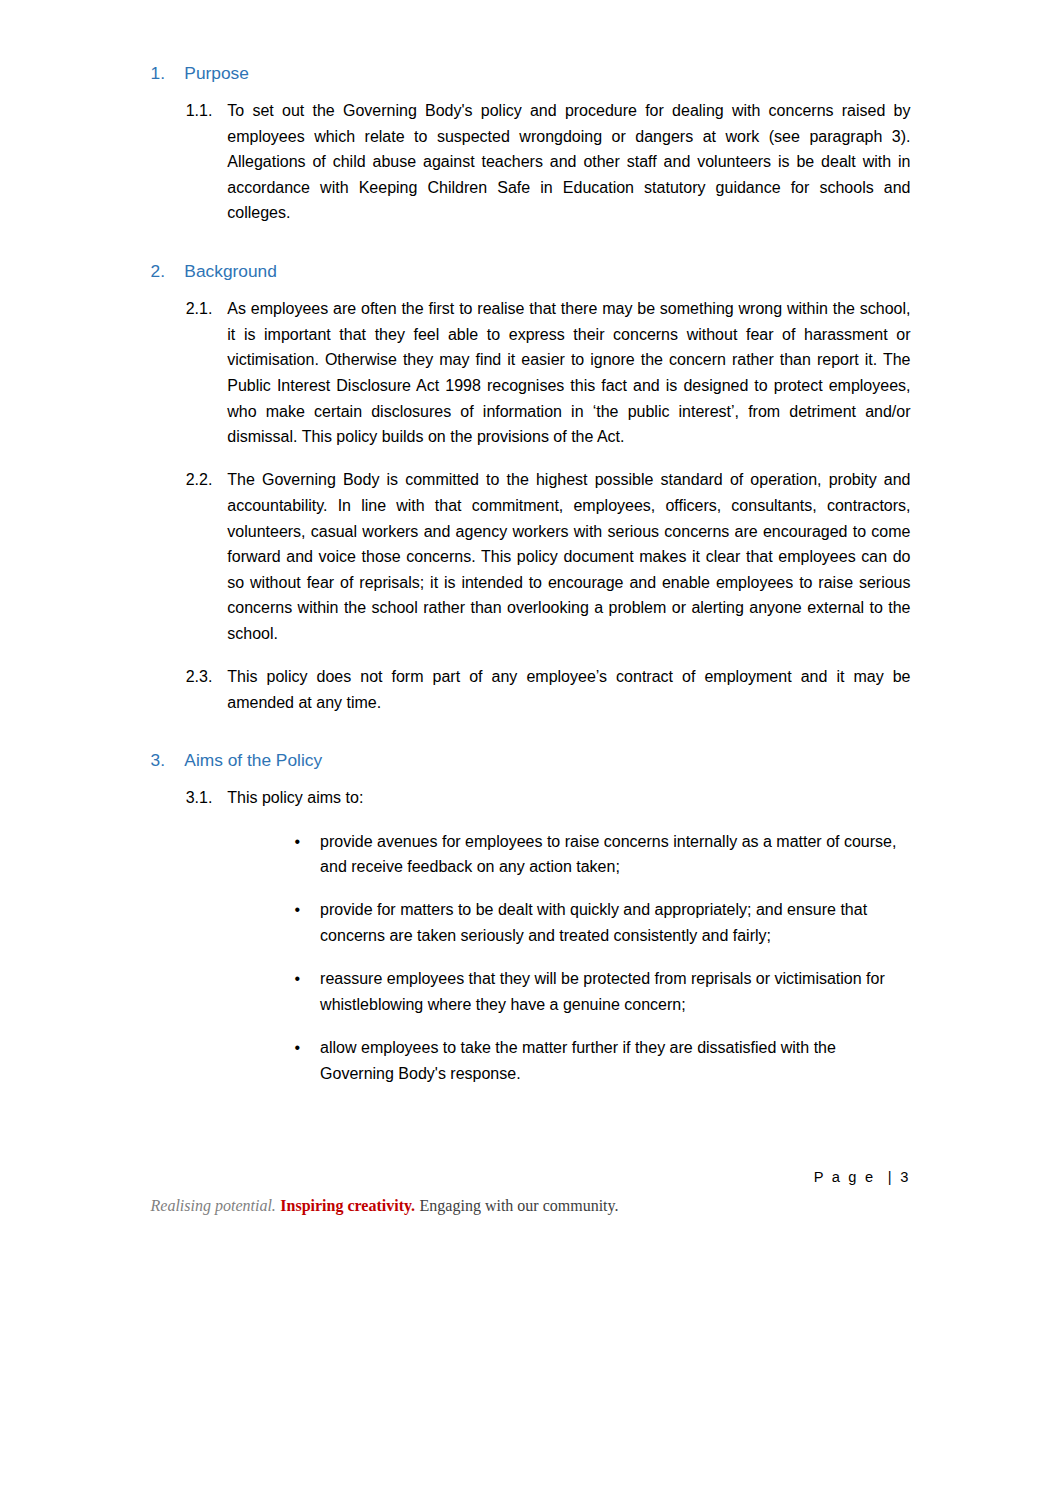1.
Purpose
1.1. To set out the Governing Body's policy and procedure for dealing with concerns raised by employees which relate to suspected wrongdoing or dangers at work (see paragraph 3). Allegations of child abuse against teachers and other staff and volunteers is be dealt with in accordance with Keeping Children Safe in Education statutory guidance for schools and colleges.
2.
Background
2.1. As employees are often the first to realise that there may be something wrong within the school, it is important that they feel able to express their concerns without fear of harassment or victimisation. Otherwise they may find it easier to ignore the concern rather than report it. The Public Interest Disclosure Act 1998 recognises this fact and is designed to protect employees, who make certain disclosures of information in ‘the public interest’, from detriment and/or dismissal. This policy builds on the provisions of the Act.
2.2. The Governing Body is committed to the highest possible standard of operation, probity and accountability. In line with that commitment, employees, officers, consultants, contractors, volunteers, casual workers and agency workers with serious concerns are encouraged to come forward and voice those concerns. This policy document makes it clear that employees can do so without fear of reprisals; it is intended to encourage and enable employees to raise serious concerns within the school rather than overlooking a problem or alerting anyone external to the school.
2.3. This policy does not form part of any employee’s contract of employment and it may be amended at any time.
3.
Aims of the Policy
3.1. This policy aims to:
•provide avenues for employees to raise concerns internally as a matter of course, and receive feedback on any action taken;
•provide for matters to be dealt with quickly and appropriately; and ensure that concerns are taken seriously and treated consistently and fairly;
•reassure employees that they will be protected from reprisals or victimisation for whistleblowing where they have a genuine concern;
•allow employees to take the matter further if they are dissatisfied with the Governing Body's response.
P a g e | 3
Realising potential. Inspiring creativity. Engaging with our community.